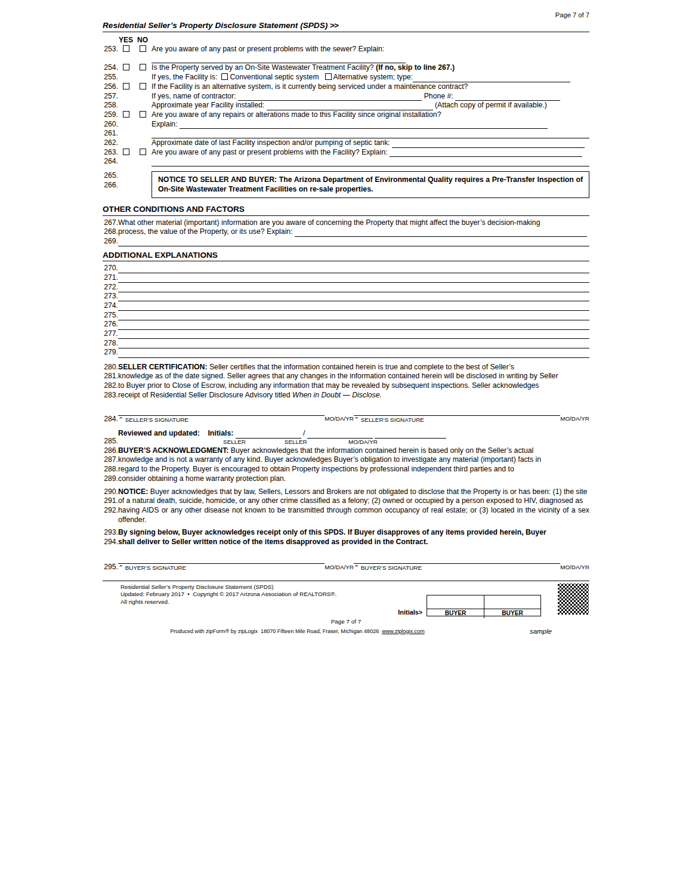Page 7 of 7
Residential Seller’s Property Disclosure Statement (SPDS) >>
| | YES | NO | |
| 253. | | | Are you aware of any past or present problems with the sewer? Explain: |
| 254. | | | Is the Property served by an On-Site Wastewater Treatment Facility? (If no, skip to line 267.) |
| 255. | | | If yes, the Facility is: Conventional septic system Alternative system; type: |
| 256. | | | If the Facility is an alternative system, is it currently being serviced under a maintenance contract? |
| 257. | | | If yes, name of contractor: Phone #: |
| 258. | | | Approximate year Facility installed: (Attach copy of permit if available.) |
| 259. | | | Are you aware of any repairs or alterations made to this Facility since original installation? |
| 260. | | | Explain: |
| 261. | | | |
| 262. | | | Approximate date of last Facility inspection and/or pumping of septic tank: |
| 263. | | | Are you aware of any past or present problems with the Facility? Explain: |
| 264. | | | |
| 265. 266. | | | NOTICE TO SELLER AND BUYER: The Arizona Department of Environmental Quality requires a Pre-Transfer Inspection of On-Site Wastewater Treatment Facilities on re-sale properties. |
OTHER CONDITIONS AND FACTORS
| 267. | What other material (important) information are you aware of concerning the Property that might affect the buyer’s decision-making |
| 268. | process, the value of the Property, or its use? Explain: |
| 269. | |
ADDITIONAL EXPLANATIONS
| 270. | |
| 271. | |
| 272. | |
| 273. | |
| 274. | |
| 275. | |
| 276. | |
| 277. | |
| 278. | |
| 279. | |
| 280. | SELLER CERTIFICATION: Seller certifies that the information contained herein is true and complete to the best of Seller’s |
| 281. | knowledge as of the date signed. Seller agrees that any changes in the information contained herein will be disclosed in writing by Seller |
| 282. | to Buyer prior to Close of Escrow, including any information that may be revealed by subsequent inspections. Seller acknowledges |
| 283. | receipt of Residential Seller Disclosure Advisory titled When in Doubt — Disclose. |
| 284. | / ⌃ SELLER’S SIGNATURE / MO/DA/YR / ⌃ SELLER’S SIGNATURE / MO/DA/YR / |
| 285. | Reviewed and updated: Initials: / SELLER SELLER MO/DA/YR |
| 286. | BUYER’S ACKNOWLEDGMENT: Buyer acknowledges that the information contained herein is based only on the Seller’s actual |
| 287. | knowledge and is not a warranty of any kind. Buyer acknowledges Buyer’s obligation to investigate any material (important) facts in |
| 288. | regard to the Property. Buyer is encouraged to obtain Property inspections by professional independent third parties and to |
| 289. | consider obtaining a home warranty protection plan. |
| 290. | NOTICE: Buyer acknowledges that by law, Sellers, Lessors and Brokers are not obligated to disclose that the Property is or has been: (1) the site |
| 291. | of a natural death, suicide, homicide, or any other crime classified as a felony; (2) owned or occupied by a person exposed to HIV, diagnosed as |
| 292. | having AIDS or any other disease not known to be transmitted through common occupancy of real estate; or (3) located in the vicinity of a sex offender. |
| 293. | By signing below, Buyer acknowledges receipt only of this SPDS. If Buyer disapproves of any items provided herein, Buyer |
| 294. | shall deliver to Seller written notice of the items disapproved as provided in the Contract. |
| 295. | / ⌃ BUYER’S SIGNATURE / MO/DA/YR / ⌃ BUYER’S SIGNATURE / MO/DA/YR / |
| Residential Seller’s Property Disclosure Statement (SPDS) Updated: February 2017 • Copyright © 2017 Arizona Association of REALTORS®. All rights reserved. | Initials> | / BUYER / BUYER / | |
Page 7 of 7
| Produced with zipForm® by zipLogix 18070 Fifteen Mile Road, Fraser, Michigan 48026 www.ziplogix.com | sample |